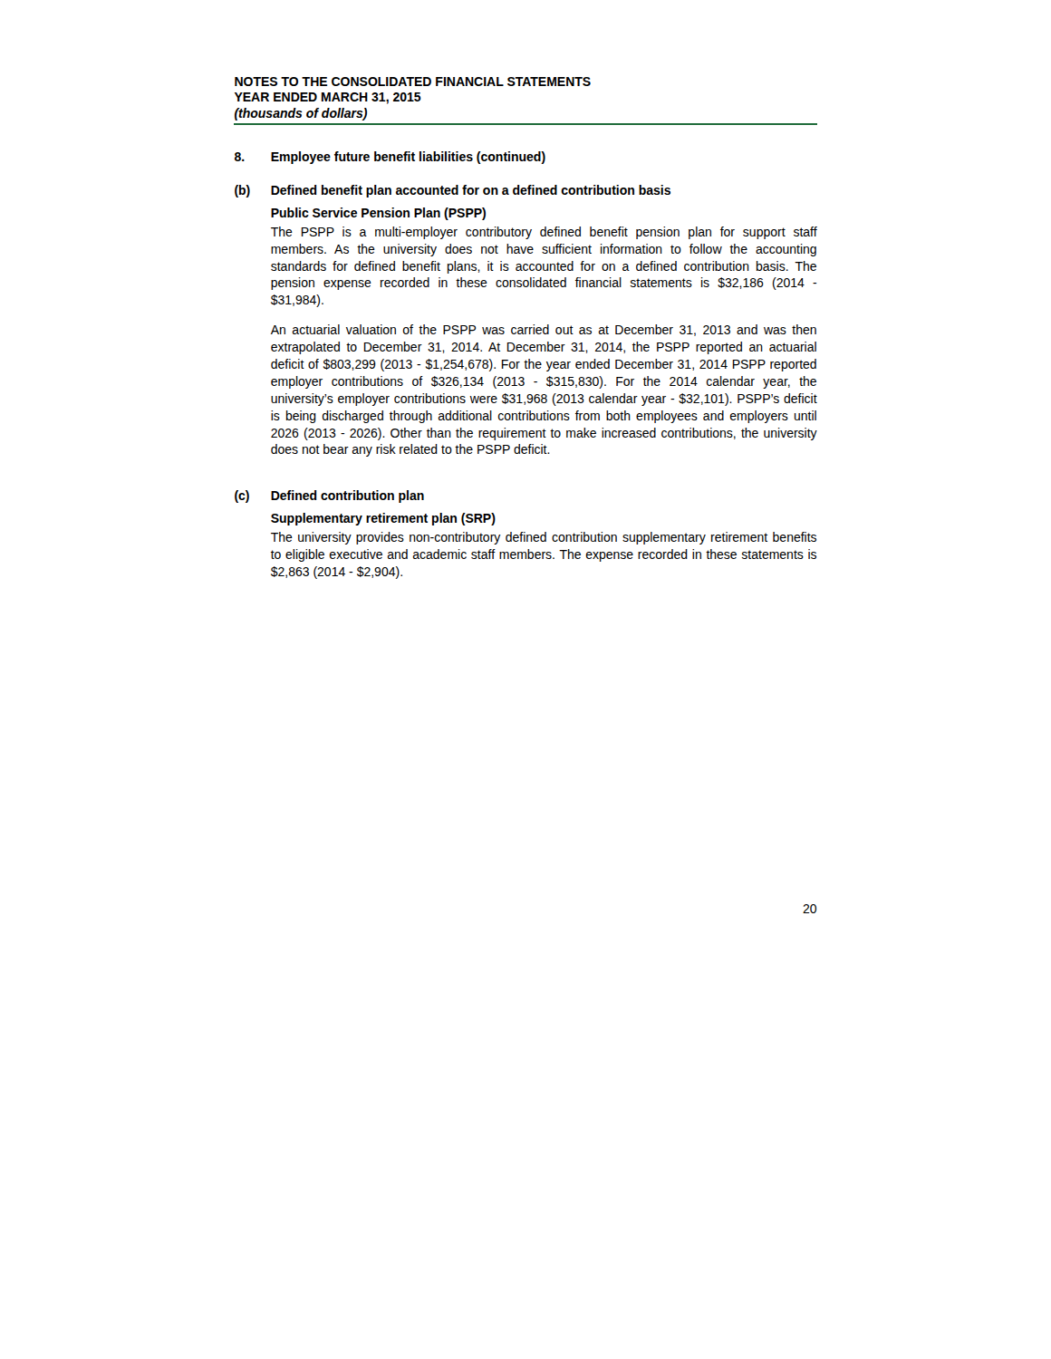NOTES TO THE CONSOLIDATED FINANCIAL STATEMENTS
YEAR ENDED MARCH 31, 2015
(thousands of dollars)
8. Employee future benefit liabilities (continued)
(b) Defined benefit plan accounted for on a defined contribution basis
Public Service Pension Plan (PSPP)
The PSPP is a multi-employer contributory defined benefit pension plan for support staff members. As the university does not have sufficient information to follow the accounting standards for defined benefit plans, it is accounted for on a defined contribution basis. The pension expense recorded in these consolidated financial statements is $32,186 (2014 - $31,984).
An actuarial valuation of the PSPP was carried out as at December 31, 2013 and was then extrapolated to December 31, 2014. At December 31, 2014, the PSPP reported an actuarial deficit of $803,299 (2013 - $1,254,678). For the year ended December 31, 2014 PSPP reported employer contributions of $326,134 (2013 - $315,830). For the 2014 calendar year, the university’s employer contributions were $31,968 (2013 calendar year - $32,101). PSPP’s deficit is being discharged through additional contributions from both employees and employers until 2026 (2013 - 2026). Other than the requirement to make increased contributions, the university does not bear any risk related to the PSPP deficit.
(c) Defined contribution plan
Supplementary retirement plan (SRP)
The university provides non-contributory defined contribution supplementary retirement benefits to eligible executive and academic staff members. The expense recorded in these statements is $2,863 (2014 - $2,904).
20